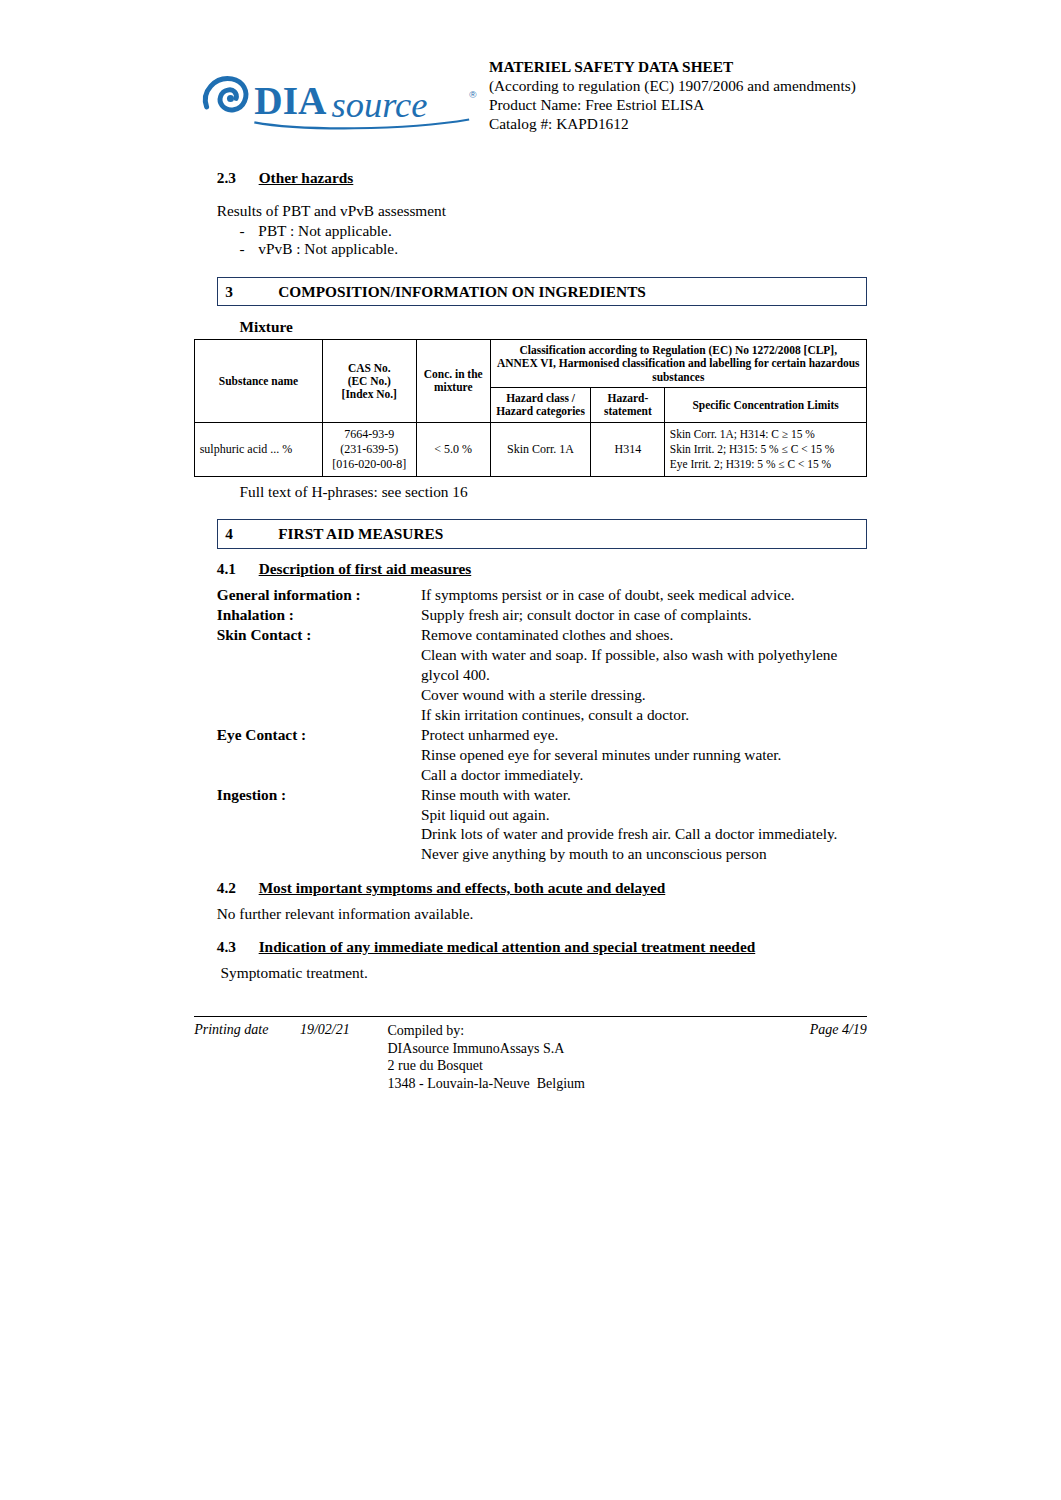DIA source ®
MATERIEL SAFETY DATA SHEET
(According to regulation (EC) 1907/2006 and amendments)
Product Name: Free Estriol ELISA
Catalog #: KAPD1612
2.3 Other hazards
Results of PBT and vPvB assessment
PBT : Not applicable.
vPvB : Not applicable.
3 COMPOSITION/INFORMATION ON INGREDIENTS
Mixture
| Substance name | CAS No. (EC No.) [Index No.] | Conc. in the mixture | Classification according to Regulation (EC) No 1272/2008 [CLP], ANNEX VI, Harmonised classification and labelling for certain hazardous substances |
| --- | --- | --- | --- |
| Hazard class / Hazard categories | Hazard-statement | Specific Concentration Limits |
| sulphuric acid ... % | 7664-93-9 (231-639-5) [016-020-00-8] | < 5.0 % | Skin Corr. 1A | H314 | Skin Corr. 1A; H314: C ≥ 15 % Skin Irrit. 2; H315: 5 % ≤ C < 15 % Eye Irrit. 2; H319: 5 % ≤ C < 15 % |
Full text of H-phrases: see section 16
4 FIRST AID MEASURES
4.1 Description of first aid measures
General information :
If symptoms persist or in case of doubt, seek medical advice.
Inhalation :
Supply fresh air; consult doctor in case of complaints.
Skin Contact :
Remove contaminated clothes and shoes.
Clean with water and soap. If possible, also wash with polyethylene glycol 400.
Cover wound with a sterile dressing.
If skin irritation continues, consult a doctor.
Eye Contact :
Protect unharmed eye.
Rinse opened eye for several minutes under running water.
Call a doctor immediately.
Ingestion :
Rinse mouth with water.
Spit liquid out again.
Drink lots of water and provide fresh air. Call a doctor immediately.
Never give anything by mouth to an unconscious person
4.2 Most important symptoms and effects, both acute and delayed
No further relevant information available.
4.3 Indication of any immediate medical attention and special treatment needed
Symptomatic treatment.
Printing date19/02/21
Compiled by:
DIAsource ImmunoAssays S.A
2 rue du Bosquet
1348 - Louvain-la-Neuve Belgium
Page 4/19